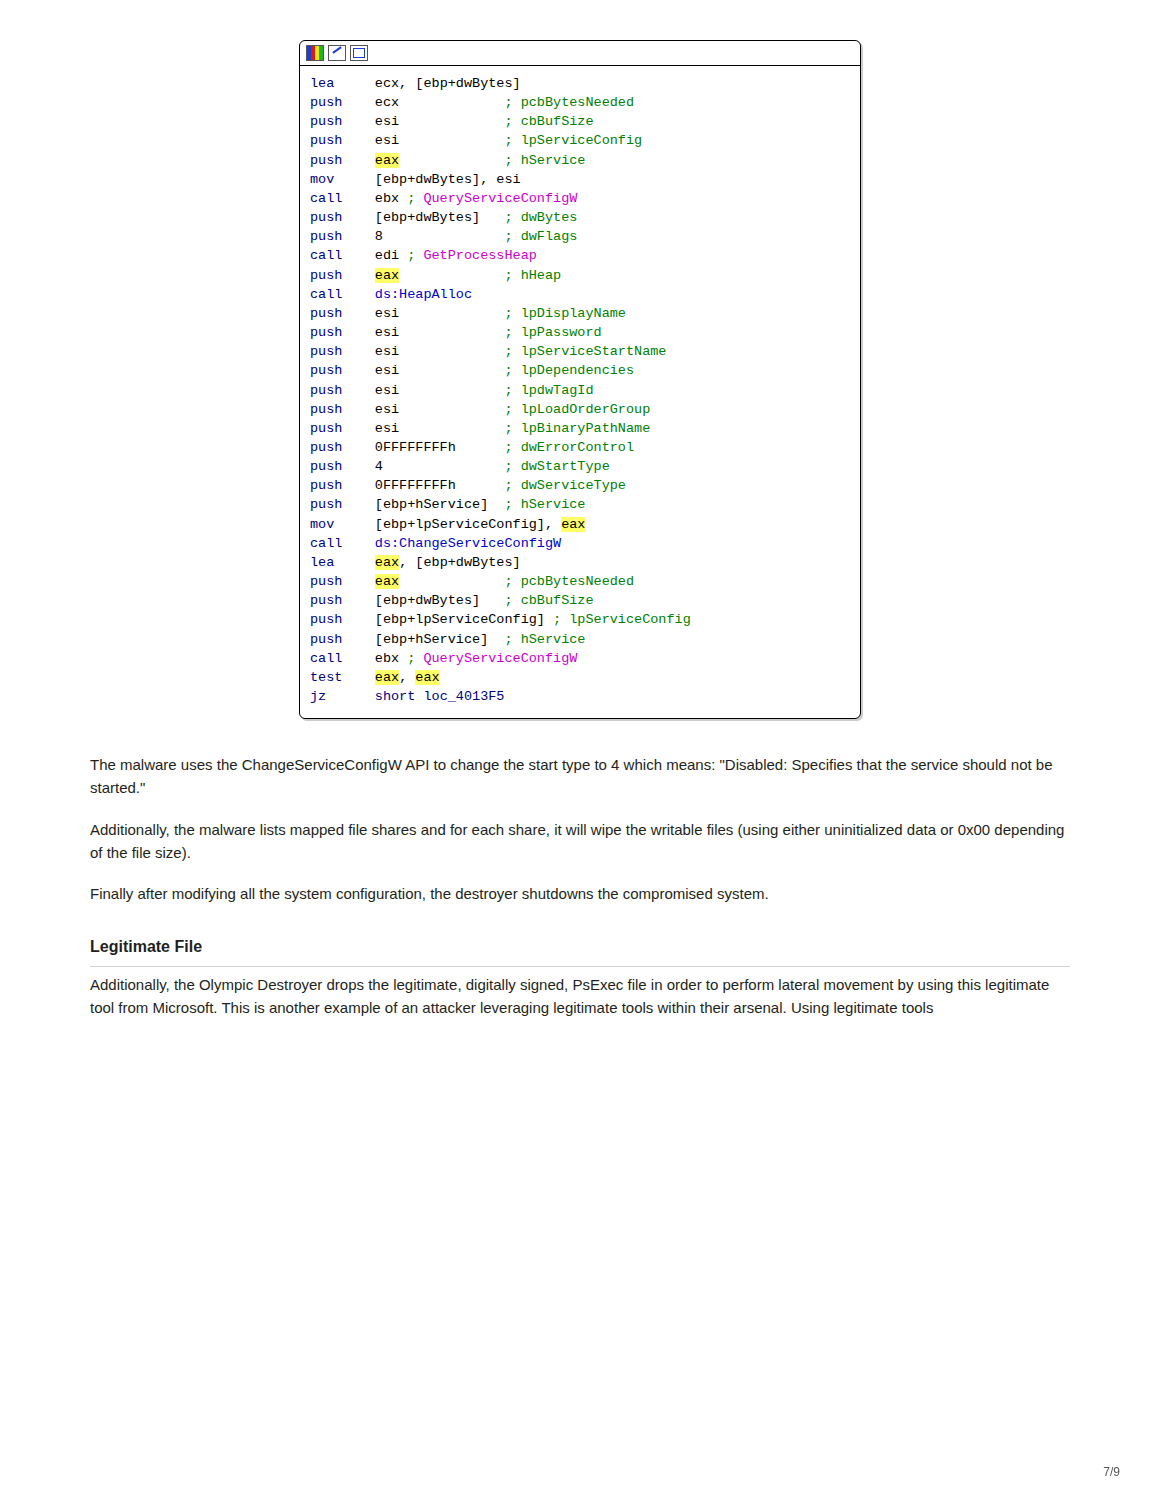lea     ecx, [ebp+dwBytes]
push    ecx             ; pcbBytesNeeded
push    esi             ; cbBufSize
push    esi             ; lpServiceConfig
push    eax             ; hService
mov     [ebp+dwBytes], esi
call    ebx ; QueryServiceConfigW
push    [ebp+dwBytes]   ; dwBytes
push    8               ; dwFlags
call    edi ; GetProcessHeap
push    eax             ; hHeap
call    ds:HeapAlloc
push    esi             ; lpDisplayName
push    esi             ; lpPassword
push    esi             ; lpServiceStartName
push    esi             ; lpDependencies
push    esi             ; lpdwTagId
push    esi             ; lpLoadOrderGroup
push    esi             ; lpBinaryPathName
push    0FFFFFFFFh      ; dwErrorControl
push    4               ; dwStartType
push    0FFFFFFFFh      ; dwServiceType
push    [ebp+hService]  ; hService
mov     [ebp+lpServiceConfig], eax
call    ds:ChangeServiceConfigW
lea     eax, [ebp+dwBytes]
push    eax             ; pcbBytesNeeded
push    [ebp+dwBytes]   ; cbBufSize
push    [ebp+lpServiceConfig] ; lpServiceConfig
push    [ebp+hService]  ; hService
call    ebx ; QueryServiceConfigW
test    eax, eax
jz      short loc_4013F5
The malware uses the ChangeServiceConfigW API to change the start type to 4 which means: "Disabled: Specifies that the service should not be started."
Additionally, the malware lists mapped file shares and for each share, it will wipe the writable files (using either uninitialized data or 0x00 depending of the file size).
Finally after modifying all the system configuration, the destroyer shutdowns the compromised system.
Legitimate File
Additionally, the Olympic Destroyer drops the legitimate, digitally signed, PsExec file in order to perform lateral movement by using this legitimate tool from Microsoft. This is another example of an attacker leveraging legitimate tools within their arsenal. Using legitimate tools
7/9